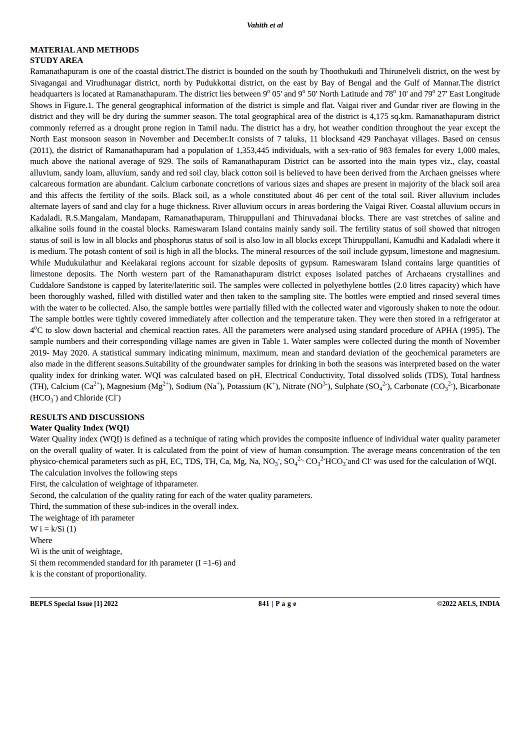Vahith et al
MATERIAL AND METHODS
STUDY AREA
Ramanathapuram is one of the coastal district.The district is bounded on the south by Thoothukudi and Thirunelveli district, on the west by Sivagangai and Virudhunagar district, north by Pudukkottai district, on the east by Bay of Bengal and the Gulf of Mannar.The district headquarters is located at Ramanathapuram. The district lies between 9o 05' and 9o 50' North Latitude and 78o 10' and 79o 27' East Longitude Shows in Figure.1. The general geographical information of the district is simple and flat. Vaigai river and Gundar river are flowing in the district and they will be dry during the summer season. The total geographical area of the district is 4,175 sq.km. Ramanathapuram district commonly referred as a drought prone region in Tamil nadu. The district has a dry, hot weather condition throughout the year except the North East monsoon season in November and December.It consists of 7 taluks, 11 blocksand 429 Panchayat villages. Based on census (2011), the district of Ramanathapuram had a population of 1,353,445 individuals, with a sex-ratio of 983 females for every 1,000 males, much above the national average of 929. The soils of Ramanathapuram District can be assorted into the main types viz., clay, coastal alluvium, sandy loam, alluvium, sandy and red soil clay, black cotton soil is believed to have been derived from the Archaen gneisses where calcareous formation are abundant. Calcium carbonate concretions of various sizes and shapes are present in majority of the black soil area and this affects the fertility of the soils. Black soil, as a whole constituted about 46 per cent of the total soil. River alluvium includes alternate layers of sand and clay for a huge thickness. River alluvium occurs in areas bordering the Vaigai River. Coastal alluvium occurs in Kadaladi, R.S.Mangalam, Mandapam, Ramanathapuram, Thiruppullani and Thiruvadanai blocks. There are vast stretches of saline and alkaline soils found in the coastal blocks. Rameswaram Island contains mainly sandy soil. The fertility status of soil showed that nitrogen status of soil is low in all blocks and phosphorus status of soil is also low in all blocks except Thiruppullani, Kamudhi and Kadaladi where it is medium. The potash content of soil is high in all the blocks. The mineral resources of the soil include gypsum, limestone and magnesium. While Mudukulathur and Keelakarai regions account for sizable deposits of gypsum. Rameswaram Island contains large quantities of limestone deposits. The North western part of the Ramanathapuram district exposes isolated patches of Archaeans crystallines and Cuddalore Sandstone is capped by laterite/lateritic soil. The samples were collected in polyethylene bottles (2.0 litres capacity) which have been thoroughly washed, filled with distilled water and then taken to the sampling site. The bottles were emptied and rinsed several times with the water to be collected. Also, the sample bottles were partially filled with the collected water and vigorously shaken to note the odour. The sample bottles were tightly covered immediately after collection and the temperature taken. They were then stored in a refrigerator at 4oC to slow down bacterial and chemical reaction rates. All the parameters were analysed using standard procedure of APHA (1995). The sample numbers and their corresponding village names are given in Table 1. Water samples were collected during the month of November 2019- May 2020. A statistical summary indicating minimum, maximum, mean and standard deviation of the geochemical parameters are also made in the different seasons.Suitability of the groundwater samples for drinking in both the seasons was interpreted based on the water quality index for drinking water. WQI was calculated based on pH, Electrical Conductivity, Total dissolved solids (TDS), Total hardness (TH), Calcium (Ca2+), Magnesium (Mg2+), Sodium (Na+), Potassium (K+), Nitrate (NO3-), Sulphate (SO42-), Carbonate (CO32-), Bicarbonate (HCO3-) and Chloride (Cl-)
RESULTS AND DISCUSSIONS
Water Quality Index (WQI)
Water Quality index (WQI) is defined as a technique of rating which provides the composite influence of individual water quality parameter on the overall quality of water. It is calculated from the point of view of human consumption. The average means concentration of the ten physico-chemical parameters such as pH, EC, TDS, TH, Ca, Mg, Na, NO3-, SO42-, CO32-HCO3-and Cl- was used for the calculation of WQI.
The calculation involves the following steps
First, the calculation of weightage of ithparameter.
Second, the calculation of the quality rating for each of the water quality parameters.
Third, the summation of these sub-indices in the overall index.
The weightage of ith parameter
W i = k/Si (1)
Where
Wi is the unit of weightage,
Si them recommended standard for ith parameter (I =1-6) and
k is the constant of proportionality.
BEPLS Special Issue [1] 2022 841 | P a g e ©2022 AELS, INDIA